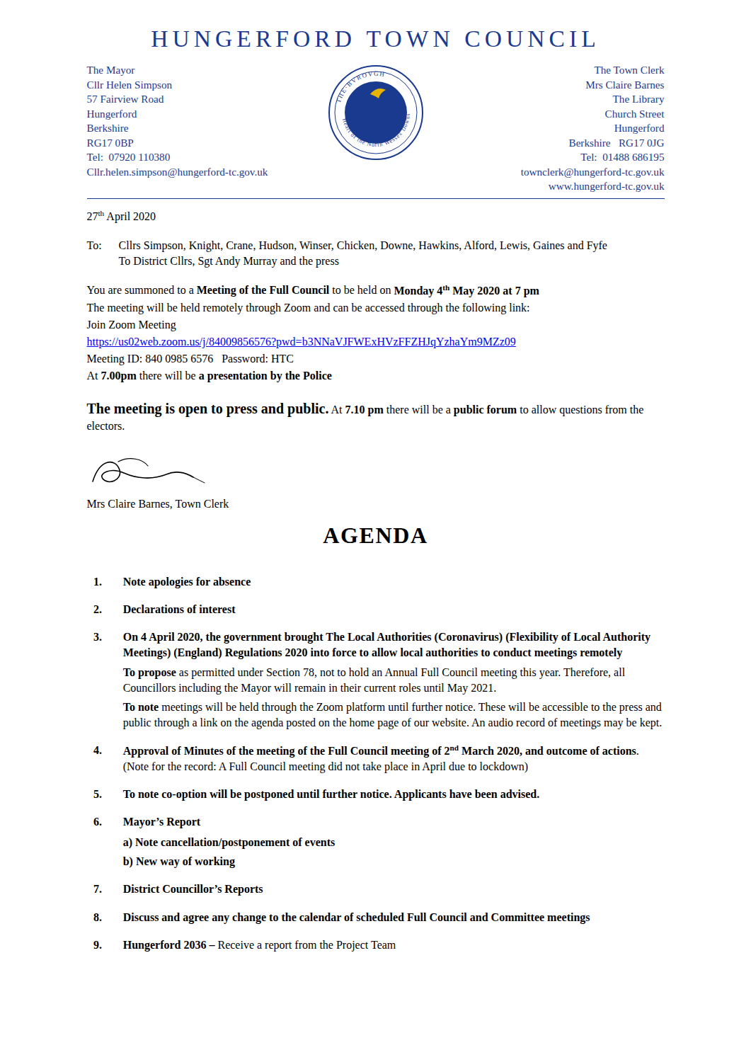HUNGERFORD TOWN COUNCIL
The Mayor
Cllr Helen Simpson
57 Fairview Road
Hungerford
Berkshire
RG17 0BP
Tel: 07920 110380
Cllr.helen.simpson@hungerford-tc.gov.uk
Circular council seal with hunting horn and crescent moon THE·BVROVGH Heart of the North Wessex Downs
The Town Clerk
Mrs Claire Barnes
The Library
Church Street
Hungerford
Berkshire RG17 0JG
Tel: 01488 686195
townclerk@hungerford-tc.gov.uk
www.hungerford-tc.gov.uk
27th April 2020
To:
Cllrs Simpson, Knight, Crane, Hudson, Winser, Chicken, Downe, Hawkins, Alford, Lewis, Gaines and Fyfe
To District Cllrs, Sgt Andy Murray and the press
You are summoned to a Meeting of the Full Council to be held on Monday 4th May 2020 at 7 pm
The meeting will be held remotely through Zoom and can be accessed through the following link:
Join Zoom Meeting
https://us02web.zoom.us/j/84009856576?pwd=b3NNaVJFWExHVzFFZHJqYzhaYm9MZz09
Meeting ID: 840 0985 6576 Password: HTC
At 7.00pm there will be a presentation by the Police
The meeting is open to press and public. At 7.10 pm there will be a public forum to allow questions from the electors.
Mrs Claire Barnes, Town Clerk
AGENDA
Note apologies for absence
Declarations of interest
On 4 April 2020, the government brought The Local Authorities (Coronavirus) (Flexibility of Local Authority Meetings) (England) Regulations 2020 into force to allow local authorities to conduct meetings remotely
To propose as permitted under Section 78, not to hold an Annual Full Council meeting this year. Therefore, all Councillors including the Mayor will remain in their current roles until May 2021.
To note meetings will be held through the Zoom platform until further notice. These will be accessible to the press and public through a link on the agenda posted on the home page of our website. An audio record of meetings may be kept.
Approval of Minutes of the meeting of the Full Council meeting of 2nd March 2020, and outcome of actions. (Note for the record: A Full Council meeting did not take place in April due to lockdown)
To note co-option will be postponed until further notice. Applicants have been advised.
Mayor’s Report
a) Note cancellation/postponement of events
b) New way of working
District Councillor’s Reports
Discuss and agree any change to the calendar of scheduled Full Council and Committee meetings
Hungerford 2036 – Receive a report from the Project Team